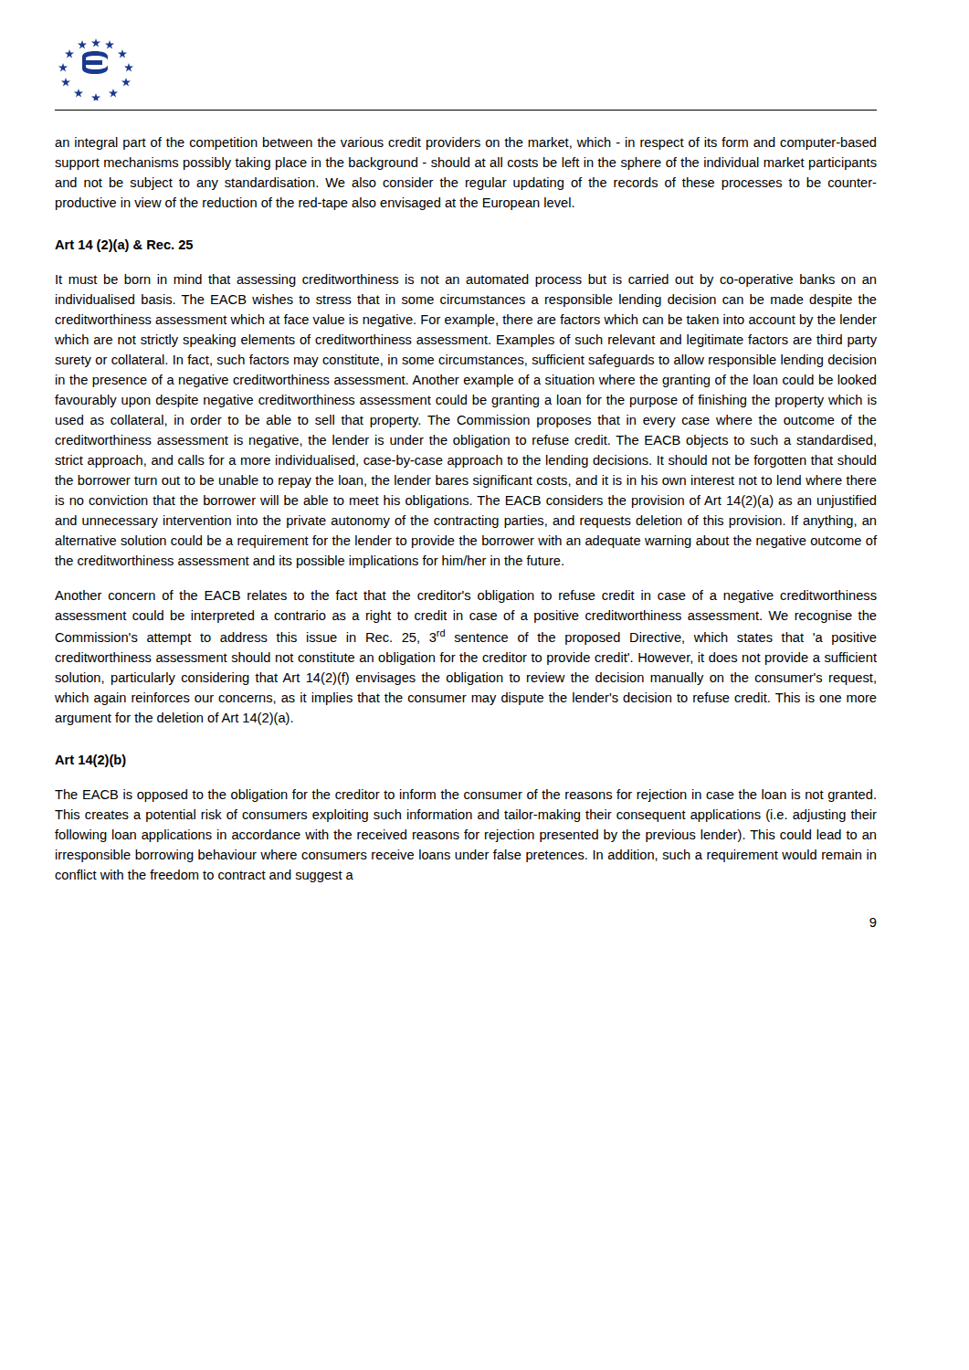an integral part of the competition between the various credit providers on the market, which - in respect of its form and computer-based support mechanisms possibly taking place in the background - should at all costs be left in the sphere of the individual market participants and not be subject to any standardisation. We also consider the regular updating of the records of these processes to be counter-productive in view of the reduction of the red-tape also envisaged at the European level.
Art 14 (2)(a) & Rec. 25
It must be born in mind that assessing creditworthiness is not an automated process but is carried out by co-operative banks on an individualised basis. The EACB wishes to stress that in some circumstances a responsible lending decision can be made despite the creditworthiness assessment which at face value is negative. For example, there are factors which can be taken into account by the lender which are not strictly speaking elements of creditworthiness assessment. Examples of such relevant and legitimate factors are third party surety or collateral. In fact, such factors may constitute, in some circumstances, sufficient safeguards to allow responsible lending decision in the presence of a negative creditworthiness assessment. Another example of a situation where the granting of the loan could be looked favourably upon despite negative creditworthiness assessment could be granting a loan for the purpose of finishing the property which is used as collateral, in order to be able to sell that property. The Commission proposes that in every case where the outcome of the creditworthiness assessment is negative, the lender is under the obligation to refuse credit. The EACB objects to such a standardised, strict approach, and calls for a more individualised, case-by-case approach to the lending decisions. It should not be forgotten that should the borrower turn out to be unable to repay the loan, the lender bares significant costs, and it is in his own interest not to lend where there is no conviction that the borrower will be able to meet his obligations. The EACB considers the provision of Art 14(2)(a) as an unjustified and unnecessary intervention into the private autonomy of the contracting parties, and requests deletion of this provision. If anything, an alternative solution could be a requirement for the lender to provide the borrower with an adequate warning about the negative outcome of the creditworthiness assessment and its possible implications for him/her in the future.
Another concern of the EACB relates to the fact that the creditor's obligation to refuse credit in case of a negative creditworthiness assessment could be interpreted a contrario as a right to credit in case of a positive creditworthiness assessment. We recognise the Commission's attempt to address this issue in Rec. 25, 3rd sentence of the proposed Directive, which states that 'a positive creditworthiness assessment should not constitute an obligation for the creditor to provide credit'. However, it does not provide a sufficient solution, particularly considering that Art 14(2)(f) envisages the obligation to review the decision manually on the consumer's request, which again reinforces our concerns, as it implies that the consumer may dispute the lender's decision to refuse credit. This is one more argument for the deletion of Art 14(2)(a).
Art 14(2)(b)
The EACB is opposed to the obligation for the creditor to inform the consumer of the reasons for rejection in case the loan is not granted. This creates a potential risk of consumers exploiting such information and tailor-making their consequent applications (i.e. adjusting their following loan applications in accordance with the received reasons for rejection presented by the previous lender). This could lead to an irresponsible borrowing behaviour where consumers receive loans under false pretences. In addition, such a requirement would remain in conflict with the freedom to contract and suggest a
9